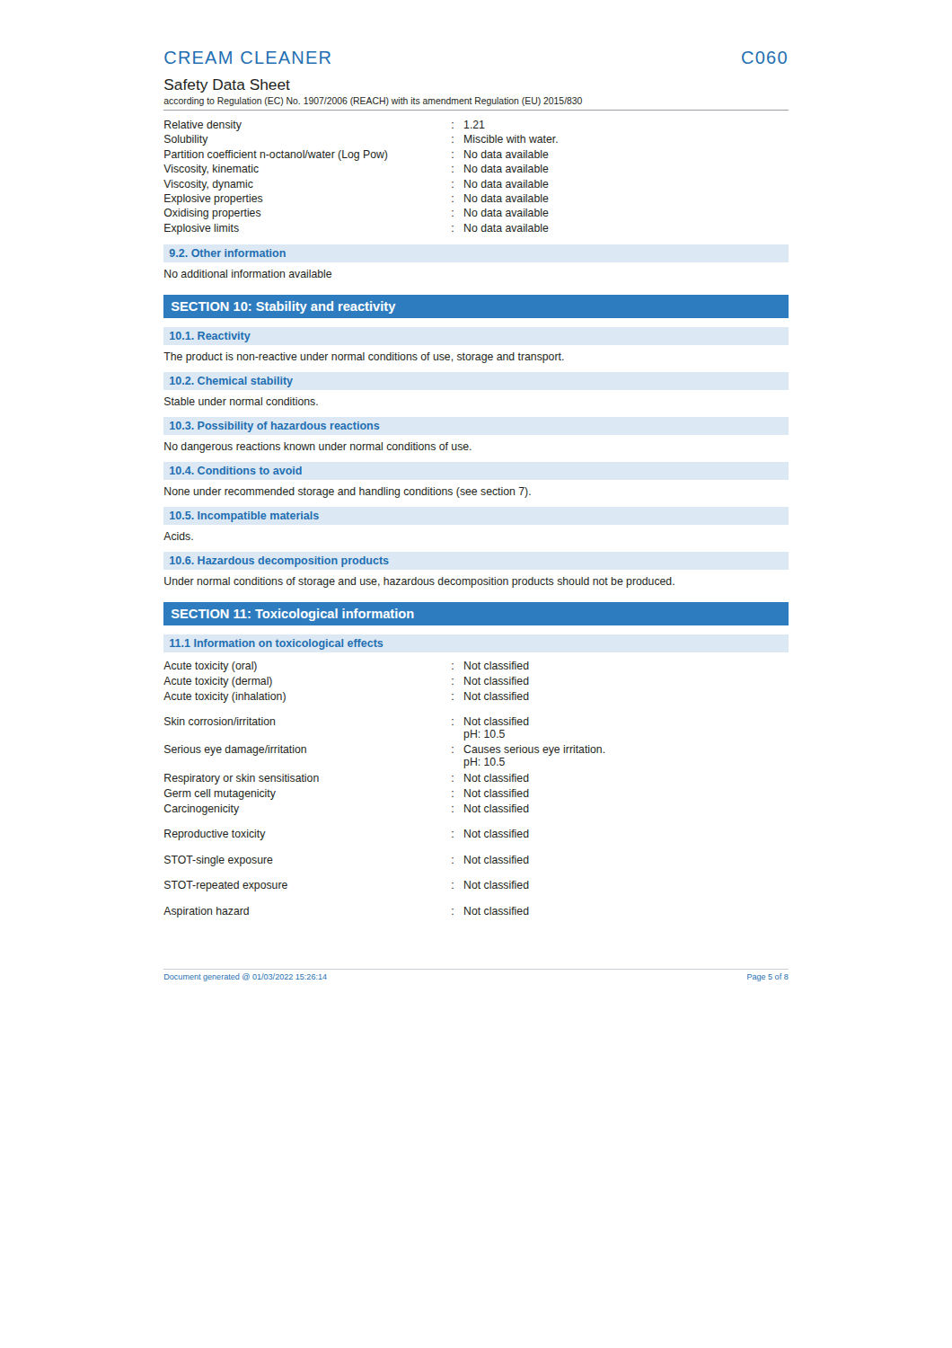CREAM CLEANER
C060
Safety Data Sheet
according to Regulation (EC) No. 1907/2006 (REACH) with its amendment Regulation (EU) 2015/830
| Relative density | : | 1.21 |
| Solubility | : | Miscible with water. |
| Partition coefficient n-octanol/water (Log Pow) | : | No data available |
| Viscosity, kinematic | : | No data available |
| Viscosity, dynamic | : | No data available |
| Explosive properties | : | No data available |
| Oxidising properties | : | No data available |
| Explosive limits | : | No data available |
9.2. Other information
No additional information available
SECTION 10: Stability and reactivity
10.1. Reactivity
The product is non-reactive under normal conditions of use, storage and transport.
10.2. Chemical stability
Stable under normal conditions.
10.3. Possibility of hazardous reactions
No dangerous reactions known under normal conditions of use.
10.4. Conditions to avoid
None under recommended storage and handling conditions (see section 7).
10.5. Incompatible materials
Acids.
10.6. Hazardous decomposition products
Under normal conditions of storage and use, hazardous decomposition products should not be produced.
SECTION 11: Toxicological information
11.1 Information on toxicological effects
| Acute toxicity (oral) | : | Not classified |
| Acute toxicity (dermal) | : | Not classified |
| Acute toxicity (inhalation) | : | Not classified |
| Skin corrosion/irritation | : | Not classified pH: 10.5 |
| Serious eye damage/irritation | : | Causes serious eye irritation. pH: 10.5 |
| Respiratory or skin sensitisation | : | Not classified |
| Germ cell mutagenicity | : | Not classified |
| Carcinogenicity | : | Not classified |
| Reproductive toxicity | : | Not classified |
| STOT-single exposure | : | Not classified |
| STOT-repeated exposure | : | Not classified |
| Aspiration hazard | : | Not classified |
Document generated @ 01/03/2022 15:26:14
Page 5 of 8